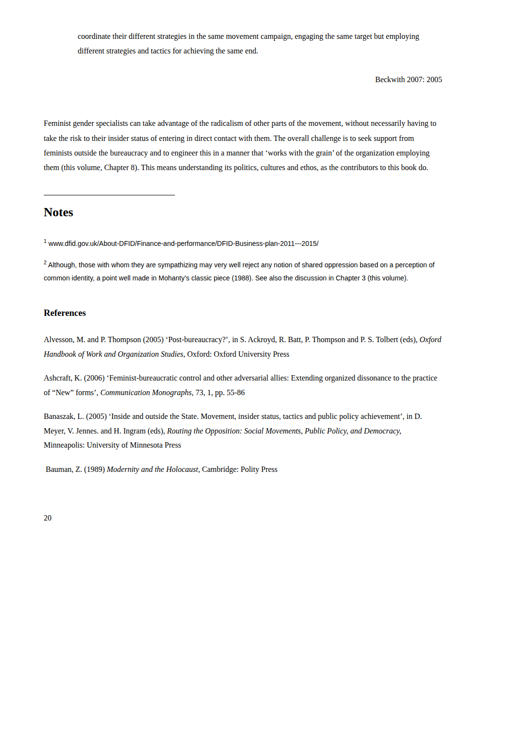coordinate their different strategies in the same movement campaign, engaging the same target but employing different strategies and tactics for achieving the same end.
Beckwith 2007: 2005
Feminist gender specialists can take advantage of the radicalism of other parts of the movement, without necessarily having to take the risk to their insider status of entering in direct contact with them. The overall challenge is to seek support from feminists outside the bureaucracy and to engineer this in a manner that ‘works with the grain’ of the organization employing them (this volume, Chapter 8). This means understanding its politics, cultures and ethos, as the contributors to this book do.
Notes
1 www.dfid.gov.uk/About-DFID/Finance-and-performance/DFID-Business-plan-2011---2015/
2 Although, those with whom they are sympathizing may very well reject any notion of shared oppression based on a perception of common identity, a point well made in Mohanty’s classic piece (1988). See also the discussion in Chapter 3 (this volume).
References
Alvesson, M. and P. Thompson (2005) ‘Post-bureaucracy?’, in S. Ackroyd, R. Batt, P. Thompson and P. S. Tolbert (eds), Oxford Handbook of Work and Organization Studies, Oxford: Oxford University Press
Ashcraft, K. (2006) ‘Feminist-bureaucratic control and other adversarial allies: Extending organized dissonance to the practice of “New” forms’, Communication Monographs, 73, 1, pp. 55-86
Banaszak, L. (2005) ‘Inside and outside the State. Movement, insider status, tactics and public policy achievement’, in D. Meyer, V. Jennes. and H. Ingram (eds), Routing the Opposition: Social Movements, Public Policy, and Democracy, Minneapolis: University of Minnesota Press
Bauman, Z. (1989) Modernity and the Holocaust, Cambridge: Polity Press
20